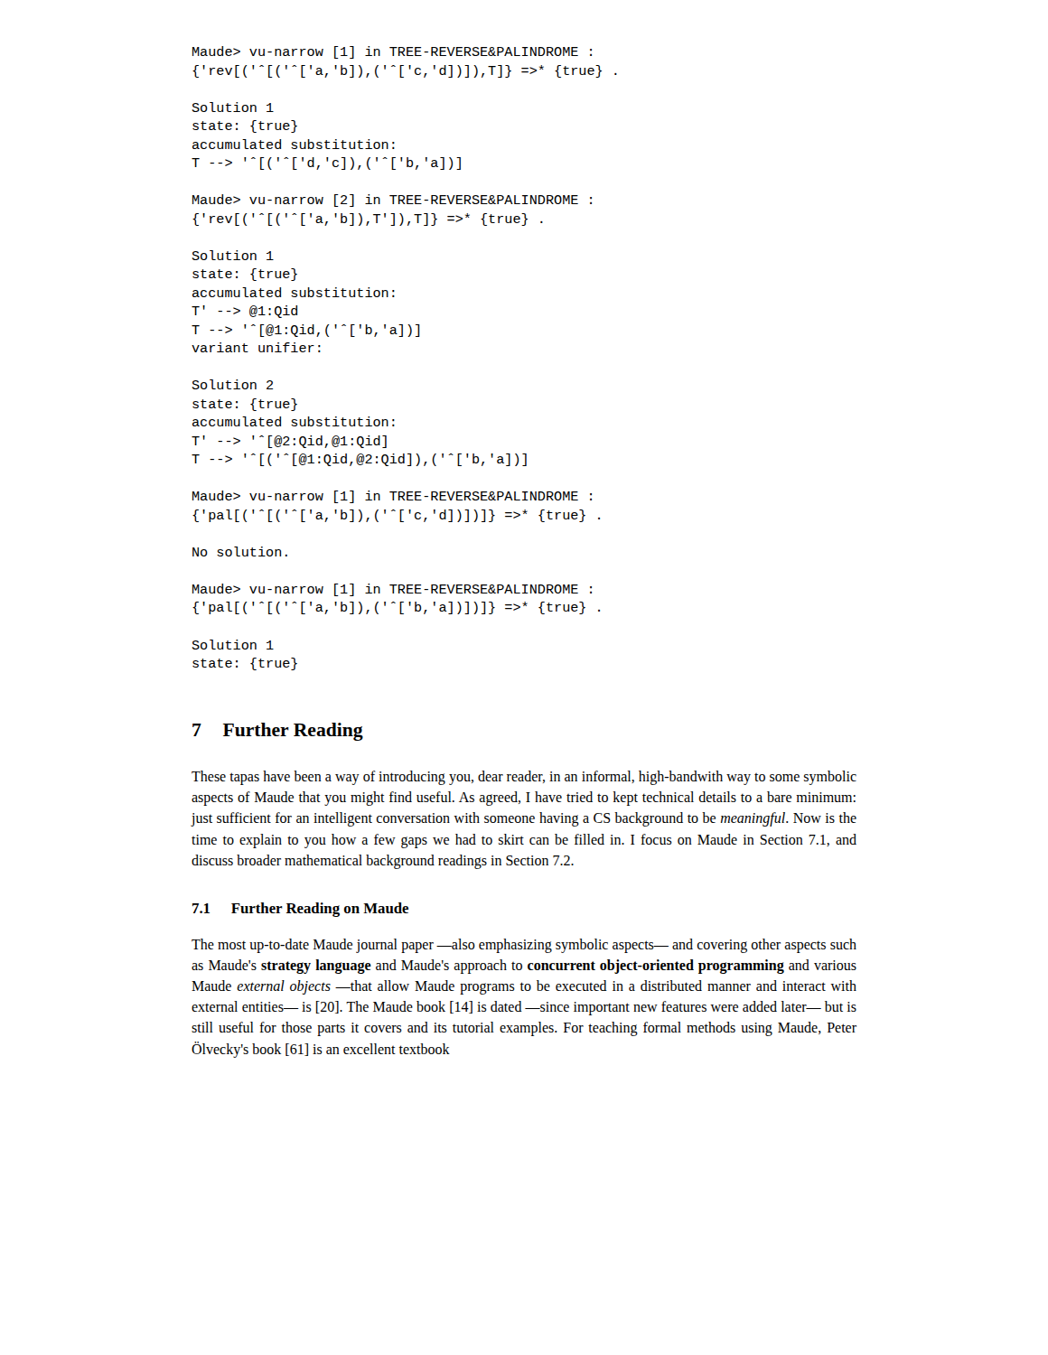Maude> vu-narrow [1] in TREE-REVERSE&PALINDROME :
{'rev[('ˆ[('ˆ['a,'b]),('ˆ['c,'d])]),T]} =>* {true} .

Solution 1
state: {true}
accumulated substitution:
T --> 'ˆ[('ˆ['d,'c]),('ˆ['b,'a])]

Maude> vu-narrow [2] in TREE-REVERSE&PALINDROME :
{'rev[('ˆ[('ˆ['a,'b]),T']),T]} =>* {true} .

Solution 1
state: {true}
accumulated substitution:
T' --> @1:Qid
T --> 'ˆ[@1:Qid,('ˆ['b,'a])]
variant unifier:

Solution 2
state: {true}
accumulated substitution:
T' --> 'ˆ[@2:Qid,@1:Qid]
T --> 'ˆ[('ˆ[@1:Qid,@2:Qid]),('ˆ['b,'a])]

Maude> vu-narrow [1] in TREE-REVERSE&PALINDROME :
{'pal[('ˆ[('ˆ['a,'b]),('ˆ['c,'d])])]} =>* {true} .

No solution.

Maude> vu-narrow [1] in TREE-REVERSE&PALINDROME :
{'pal[('ˆ[('ˆ['a,'b]),('ˆ['b,'a])])]} =>* {true} .

Solution 1
state: {true}
7 Further Reading
These tapas have been a way of introducing you, dear reader, in an informal, high-bandwith way to some symbolic aspects of Maude that you might find useful. As agreed, I have tried to kept technical details to a bare minimum: just sufficient for an intelligent conversation with someone having a CS background to be meaningful. Now is the time to explain to you how a few gaps we had to skirt can be filled in. I focus on Maude in Section 7.1, and discuss broader mathematical background readings in Section 7.2.
7.1 Further Reading on Maude
The most up-to-date Maude journal paper —also emphasizing symbolic aspects— and covering other aspects such as Maude's strategy language and Maude's approach to concurrent object-oriented programming and various Maude external objects —that allow Maude programs to be executed in a distributed manner and interact with external entities— is [20]. The Maude book [14] is dated —since important new features were added later— but is still useful for those parts it covers and its tutorial examples. For teaching formal methods using Maude, Peter Ölvecky's book [61] is an excellent textbook